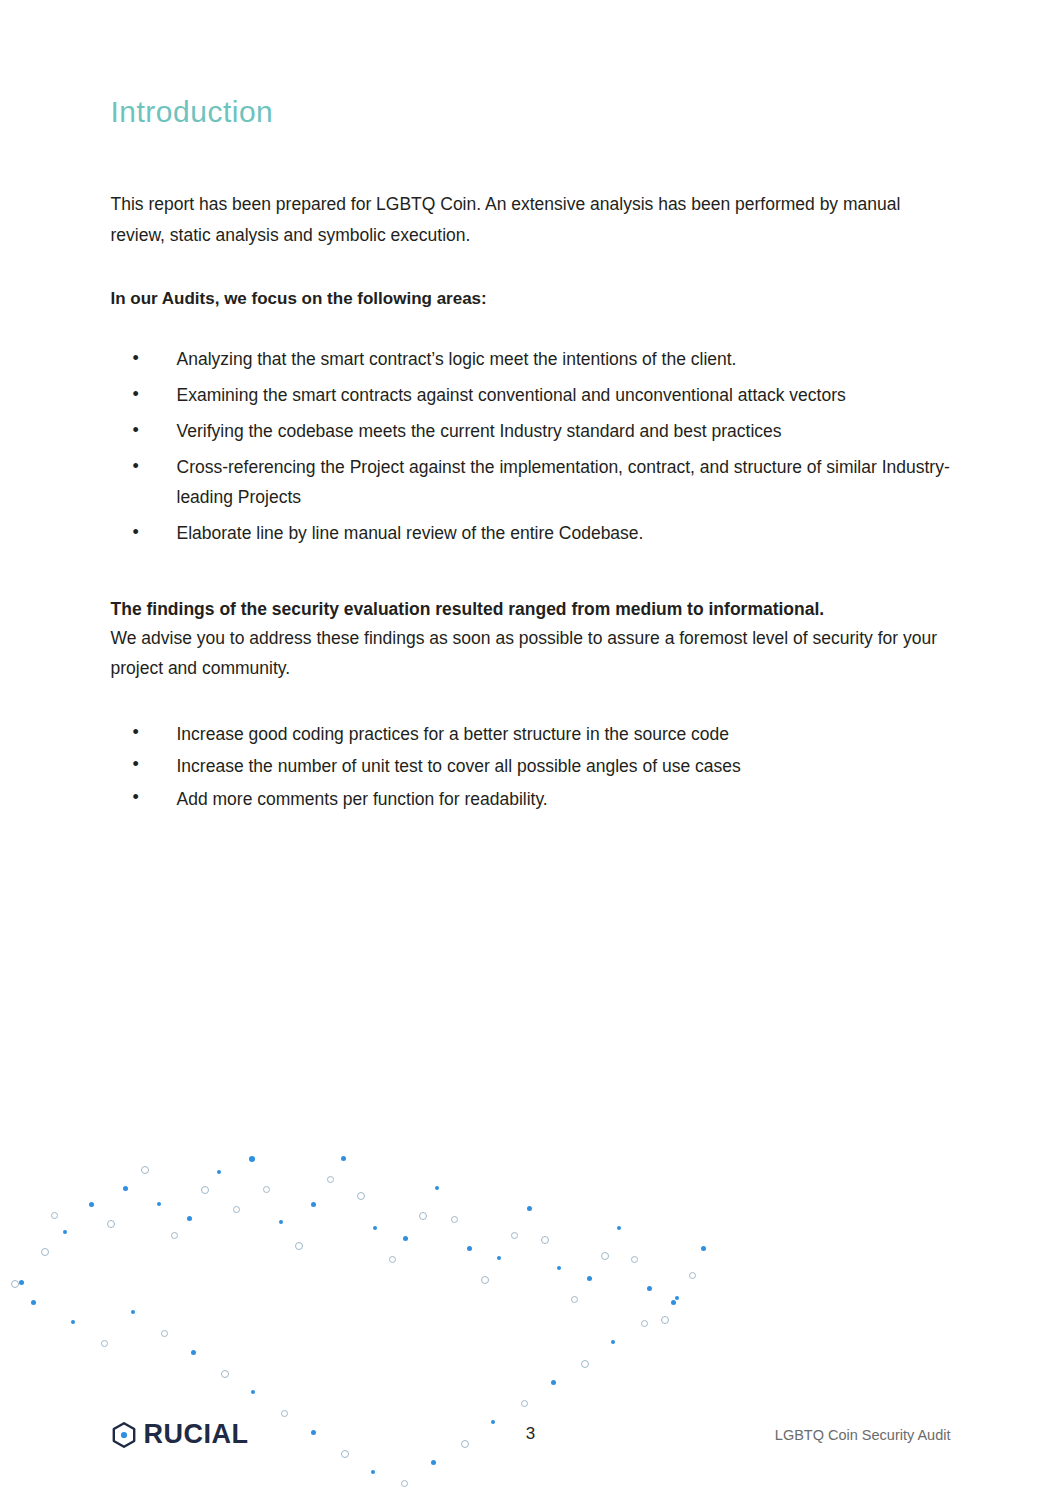Introduction
This report has been prepared for LGBTQ Coin. An extensive analysis has been performed by manual review, static analysis and symbolic execution.
In our Audits, we focus on the following areas:
Analyzing that the smart contract’s logic meet the intentions of the client.
Examining the smart contracts against conventional and unconventional attack vectors
Verifying the codebase meets the current Industry standard and best practices
Cross-referencing the Project against the implementation, contract, and structure of similar Industry-leading Projects
Elaborate line by line manual review of the entire Codebase.
The findings of the security evaluation resulted ranged from medium to informational.
We advise you to address these findings as soon as possible to assure a foremost level of security for your project and community.
Increase good coding practices for a better structure in the source code
Increase the number of unit test to cover all possible angles of use cases
Add more comments per function for readability.
RUCIAL
3
LGBTQ Coin Security Audit